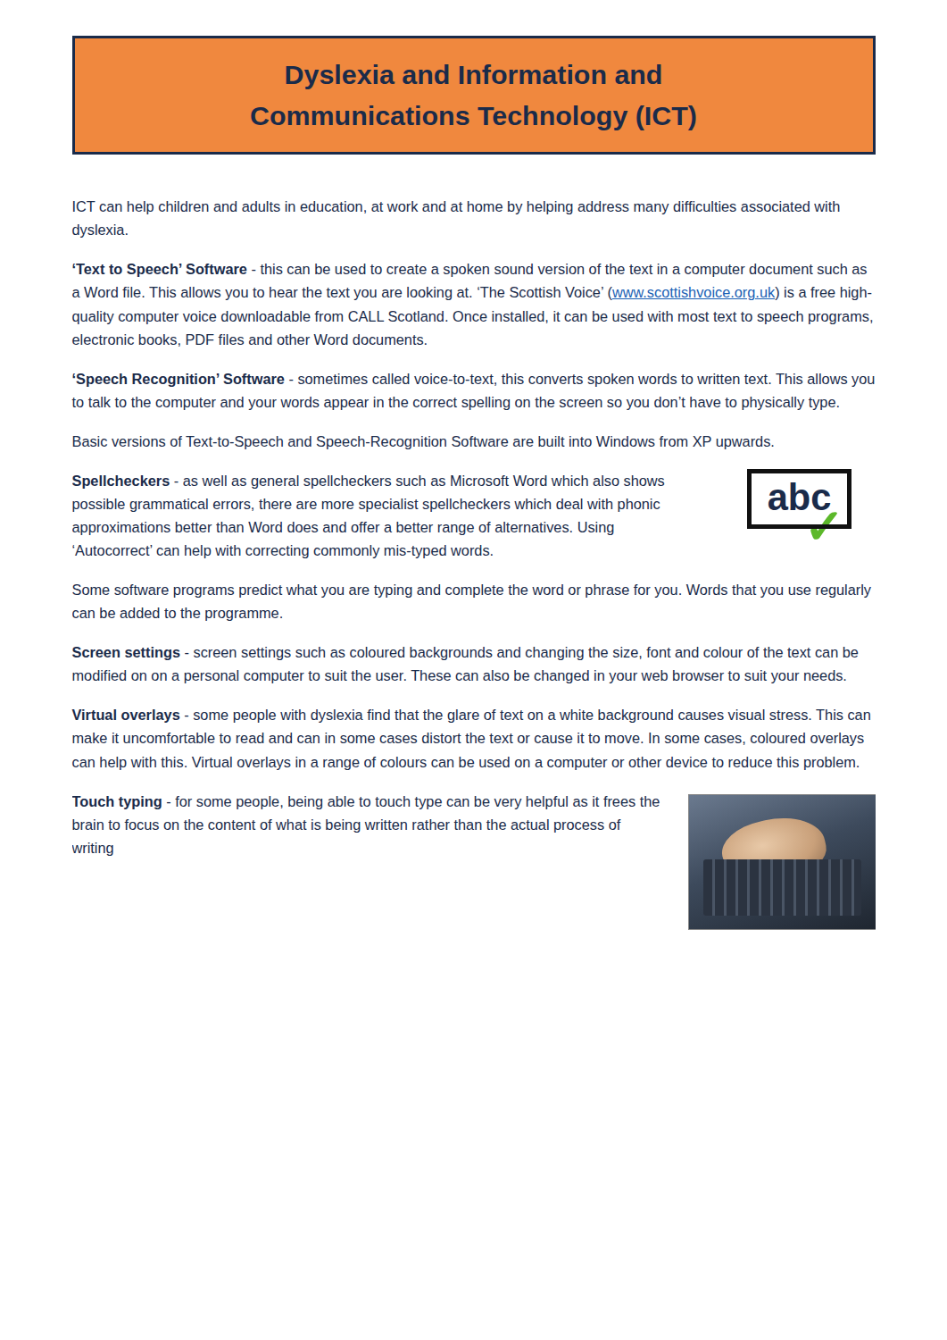Dyslexia and Information and
Communications Technology (ICT)
ICT can help children and adults in education, at work and at home by helping address many difficulties associated with dyslexia.
‘Text to Speech’ Software - this can be used to create a spoken sound version of the text in a computer document such as a Word file. This allows you to hear the text you are looking at. ‘The Scottish Voice’ (www.scottishvoice.org.uk) is a free high-quality computer voice downloadable from CALL Scotland. Once installed, it can be used with most text to speech programs, electronic books, PDF files and other Word documents.
‘Speech Recognition’ Software - sometimes called voice-to-text, this converts spoken words to written text. This allows you to talk to the computer and your words appear in the correct spelling on the screen so you don’t have to physically type.
Basic versions of Text-to-Speech and Speech-Recognition Software are built into Windows from XP upwards.
abc
✓
Spellcheckers - as well as general spellcheckers such as Microsoft Word which also shows possible grammatical errors, there are more specialist spellcheckers which deal with phonic approximations better than Word does and offer a better range of alternatives. Using ‘Autocorrect’ can help with correcting commonly mis-typed words.
Some software programs predict what you are typing and complete the word or phrase for you. Words that you use regularly can be added to the programme.
Screen settings - screen settings such as coloured backgrounds and changing the size, font and colour of the text can be modified on on a personal computer to suit the user. These can also be changed in your web browser to suit your needs.
Virtual overlays - some people with dyslexia find that the glare of text on a white background causes visual stress. This can make it uncomfortable to read and can in some cases distort the text or cause it to move. In some cases, coloured overlays can help with this. Virtual overlays in a range of colours can be used on a computer or other device to reduce this problem.
Touch typing - for some people, being able to touch type can be very helpful as it frees the brain to focus on the content of what is being written rather than the actual process of writing